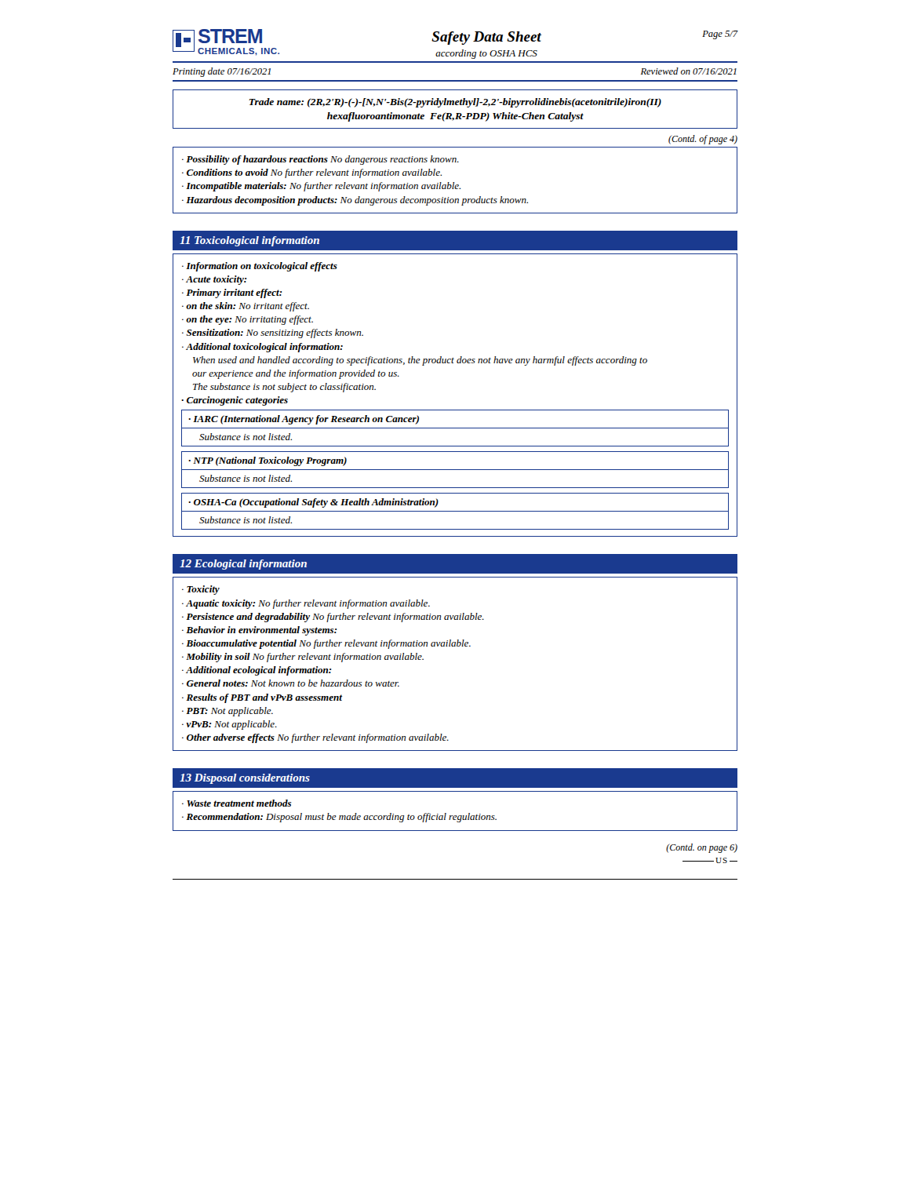STREM CHEMICALS, INC.
Safety Data Sheet
according to OSHA HCS
Page 5/7
Printing date 07/16/2021 Reviewed on 07/16/2021
Trade name: (2R,2'R)-(-)-[N,N'-Bis(2-pyridylmethyl]-2,2'-bipyrrolidinebis(acetonitrile)iron(II)
hexafluoroantimonate Fe(R,R-PDP) White-Chen Catalyst
(Contd. of page 4)
· Possibility of hazardous reactions No dangerous reactions known.
· Conditions to avoid No further relevant information available.
· Incompatible materials: No further relevant information available.
· Hazardous decomposition products: No dangerous decomposition products known.
11 Toxicological information
· Information on toxicological effects
· Acute toxicity:
· Primary irritant effect:
· on the skin: No irritant effect.
· on the eye: No irritating effect.
· Sensitization: No sensitizing effects known.
· Additional toxicological information:
When used and handled according to specifications, the product does not have any harmful effects according to
our experience and the information provided to us.
The substance is not subject to classification.
· Carcinogenic categories
· IARC (International Agency for Research on Cancer)
Substance is not listed.
· NTP (National Toxicology Program)
Substance is not listed.
· OSHA-Ca (Occupational Safety & Health Administration)
Substance is not listed.
12 Ecological information
· Toxicity
· Aquatic toxicity: No further relevant information available.
· Persistence and degradability No further relevant information available.
· Behavior in environmental systems:
· Bioaccumulative potential No further relevant information available.
· Mobility in soil No further relevant information available.
· Additional ecological information:
· General notes: Not known to be hazardous to water.
· Results of PBT and vPvB assessment
· PBT: Not applicable.
· vPvB: Not applicable.
· Other adverse effects No further relevant information available.
13 Disposal considerations
· Waste treatment methods
· Recommendation: Disposal must be made according to official regulations.
(Contd. on page 6)
US